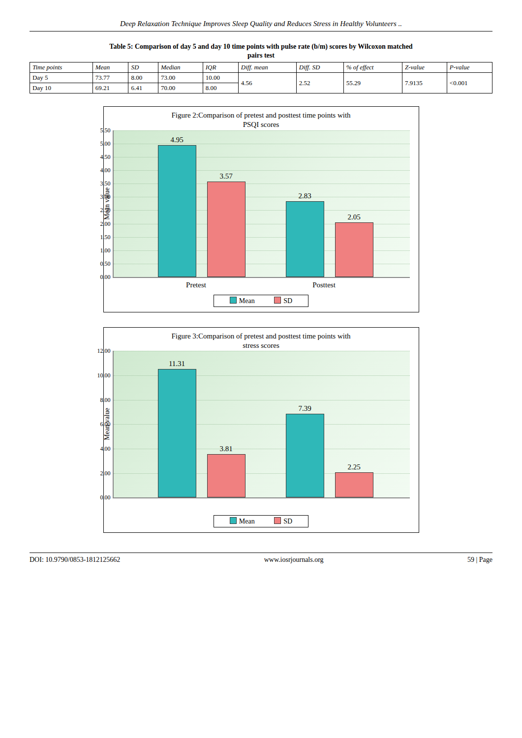Deep Relaxation Technique Improves Sleep Quality and Reduces Stress in Healthy Volunteers ..
Table 5: Comparison of day 5 and day 10 time points with pulse rate (b/m) scores by Wilcoxon matched
pairs test
| Time points | Mean | SD | Median | IQR | Diff. mean | Diff. SD | % of effect | Z-value | P-value |
| --- | --- | --- | --- | --- | --- | --- | --- | --- | --- |
| Day 5 | 73.77 | 8.00 | 73.00 | 10.00 | 4.56 | 2.52 | 55.29 | 7.9135 | <0.001 |
| Day 10 | 69.21 | 6.41 | 70.00 | 8.00 |
Figure 2:Comparison of pretest and posttest time points with
PSQI scores
Mean value
5.50 5.00 4.50 4.00 3.50 3.00 2.50 2.00 1.50 1.00 0.50 0.00
4.95
3.57
2.83
2.05
Pretest Posttest
Mean SD
Figure 3:Comparison of pretest and posttest time points with
stress scores
Mean value
12.00 10.00 8.00 6.00 4.00 2.00 0.00
11.31
3.81
7.39
2.25
Mean SD
DOI: 10.9790/0853-1812125662 www.iosrjournals.org 59 | Page